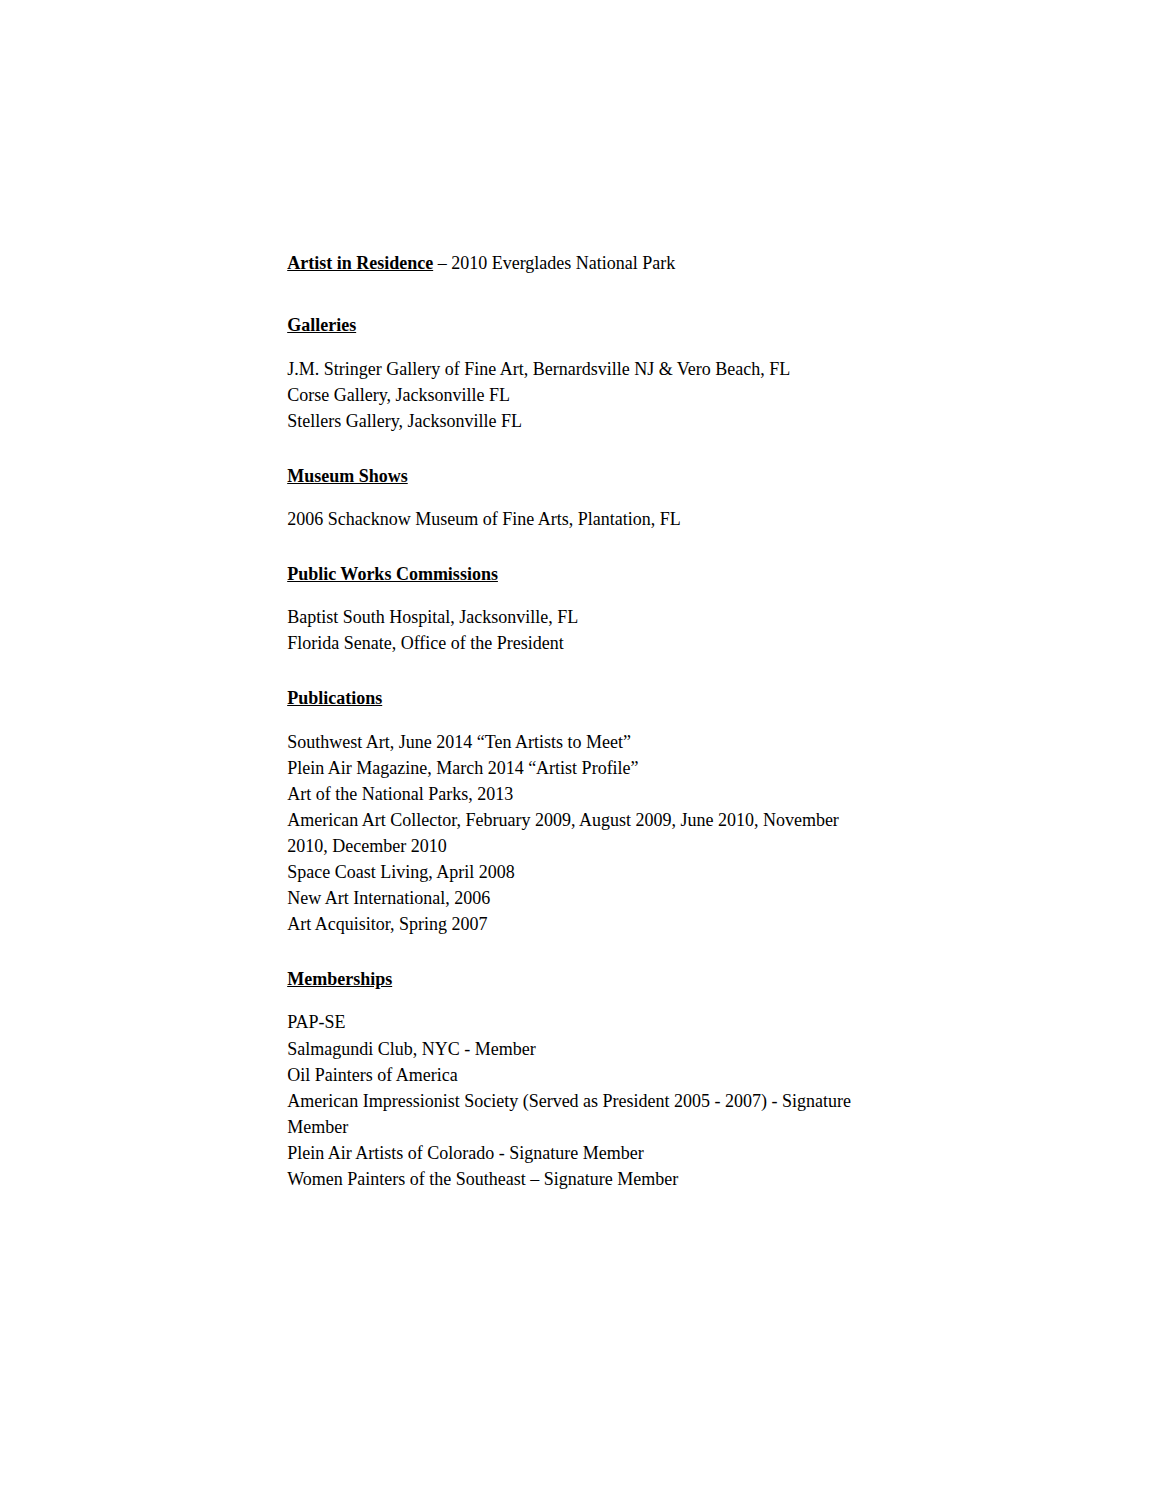Artist in Residence – 2010 Everglades National Park
Galleries
J.M. Stringer Gallery of Fine Art, Bernardsville NJ & Vero Beach, FL
Corse Gallery, Jacksonville FL
Stellers Gallery, Jacksonville FL
Museum Shows
2006 Schacknow Museum of Fine Arts, Plantation, FL
Public Works Commissions
Baptist South Hospital, Jacksonville, FL
Florida Senate, Office of the President
Publications
Southwest Art, June 2014 “Ten Artists to Meet”
Plein Air Magazine, March 2014 “Artist Profile”
Art of the National Parks, 2013
American Art Collector, February 2009, August 2009, June 2010, November 2010, December 2010
Space Coast Living, April 2008
New Art International, 2006
Art Acquisitor, Spring 2007
Memberships
PAP-SE
Salmagundi Club, NYC - Member
Oil Painters of America
American Impressionist Society (Served as President 2005 - 2007) - Signature Member
Plein Air Artists of Colorado - Signature Member
Women Painters of the Southeast – Signature Member